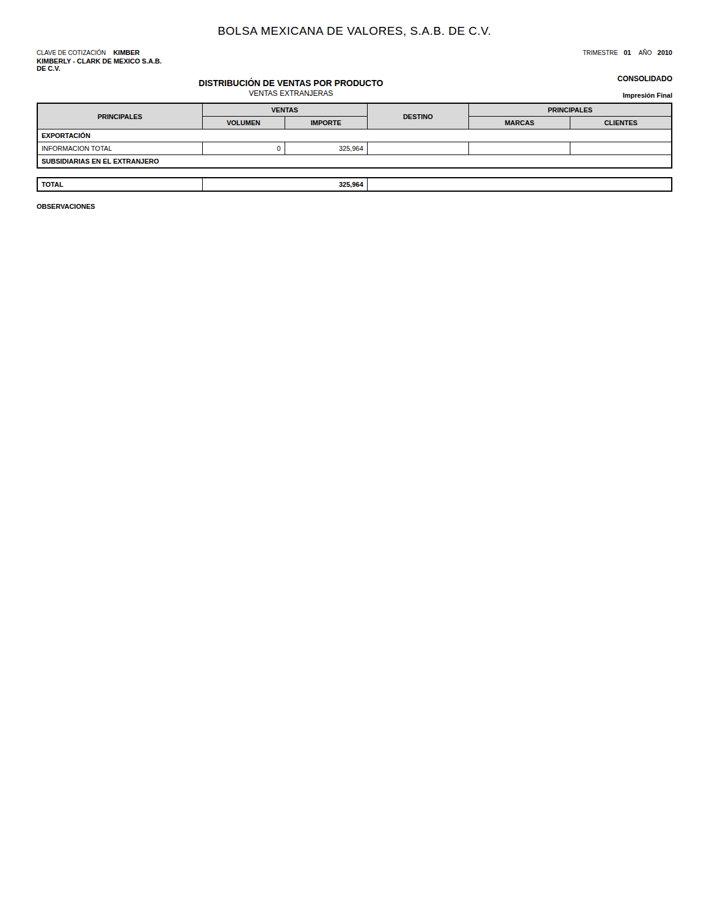BOLSA MEXICANA DE VALORES, S.A.B. DE C.V.
| CLAVE DE COTIZACIÓN KIMBER | TRIMESTRE 01 AÑO 2010 |
| KIMBERLY - CLARK DE MEXICO S.A.B. DE C.V. |
| DISTRIBUCIÓN DE VENTAS POR PRODUCTO VENTAS EXTRANJERAS | CONSOLIDADO Impresión Final |
| PRINCIPALES | VENTAS | DESTINO | PRINCIPALES |
| --- | --- | --- | --- |
| VOLUMEN | IMPORTE | MARCAS | CLIENTES |
| EXPORTACIÓN |
| INFORMACION TOTAL | 0 | 325,964 | | | |
| SUBSIDIARIAS EN EL EXTRANJERO |
| TOTAL | 325,964 | |
OBSERVACIONES